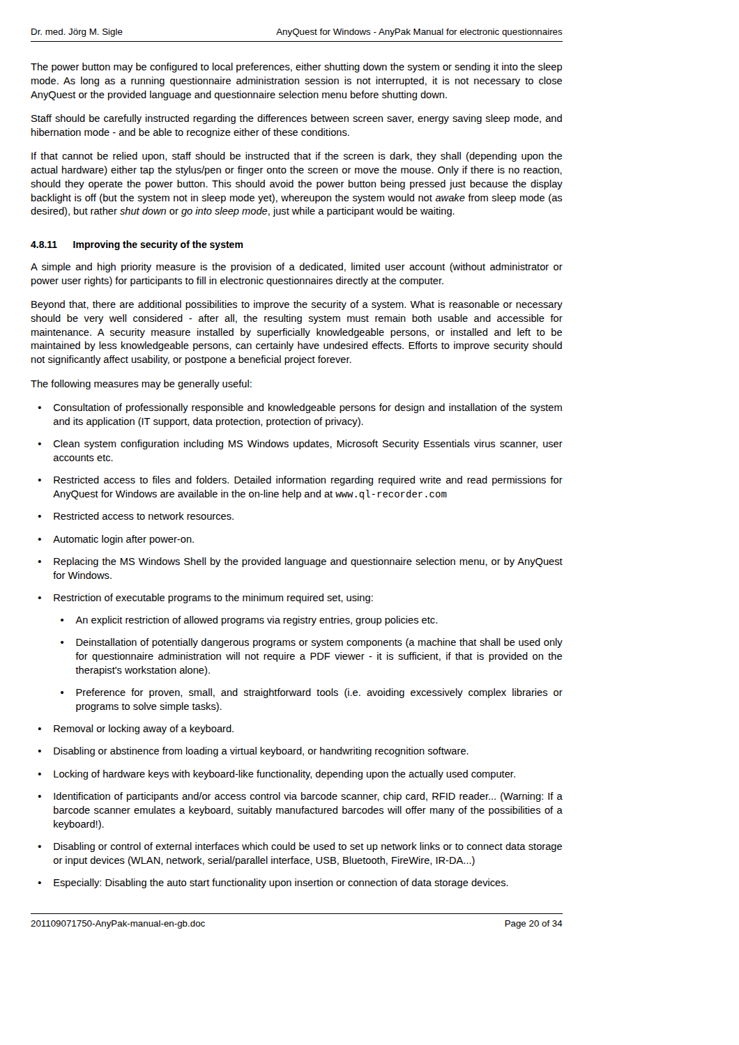Dr. med. Jörg M. Sigle
AnyQuest for Windows - AnyPak Manual for electronic questionnaires
The power button may be configured to local preferences, either shutting down the system or sending it into the sleep mode. As long as a running questionnaire administration session is not interrupted, it is not necessary to close AnyQuest or the provided language and questionnaire selection menu before shutting down.
Staff should be carefully instructed regarding the differences between screen saver, energy saving sleep mode, and hibernation mode - and be able to recognize either of these conditions.
If that cannot be relied upon, staff should be instructed that if the screen is dark, they shall (depending upon the actual hardware) either tap the stylus/pen or finger onto the screen or move the mouse. Only if there is no reaction, should they operate the power button. This should avoid the power button being pressed just because the display backlight is off (but the system not in sleep mode yet), whereupon the system would not awake from sleep mode (as desired), but rather shut down or go into sleep mode, just while a participant would be waiting.
4.8.11 Improving the security of the system
A simple and high priority measure is the provision of a dedicated, limited user account (without administrator or power user rights) for participants to fill in electronic questionnaires directly at the computer.
Beyond that, there are additional possibilities to improve the security of a system. What is reasonable or necessary should be very well considered - after all, the resulting system must remain both usable and accessible for maintenance. A security measure installed by superficially knowledgeable persons, or installed and left to be maintained by less knowledgeable persons, can certainly have undesired effects. Efforts to improve security should not significantly affect usability, or postpone a beneficial project forever.
The following measures may be generally useful:
Consultation of professionally responsible and knowledgeable persons for design and installation of the system and its application (IT support, data protection, protection of privacy).
Clean system configuration including MS Windows updates, Microsoft Security Essentials virus scanner, user accounts etc.
Restricted access to files and folders. Detailed information regarding required write and read permissions for AnyQuest for Windows are available in the on-line help and at www.ql-recorder.com
Restricted access to network resources.
Automatic login after power-on.
Replacing the MS Windows Shell by the provided language and questionnaire selection menu, or by AnyQuest for Windows.
Restriction of executable programs to the minimum required set, using:
An explicit restriction of allowed programs via registry entries, group policies etc.
Deinstallation of potentially dangerous programs or system components (a machine that shall be used only for questionnaire administration will not require a PDF viewer - it is sufficient, if that is provided on the therapist's workstation alone).
Preference for proven, small, and straightforward tools (i.e. avoiding excessively complex libraries or programs to solve simple tasks).
Removal or locking away of a keyboard.
Disabling or abstinence from loading a virtual keyboard, or handwriting recognition software.
Locking of hardware keys with keyboard-like functionality, depending upon the actually used computer.
Identification of participants and/or access control via barcode scanner, chip card, RFID reader... (Warning: If a barcode scanner emulates a keyboard, suitably manufactured barcodes will offer many of the possibilities of a keyboard!).
Disabling or control of external interfaces which could be used to set up network links or to connect data storage or input devices (WLAN, network, serial/parallel interface, USB, Bluetooth, FireWire, IR-DA...)
Especially: Disabling the auto start functionality upon insertion or connection of data storage devices.
201109071750-AnyPak-manual-en-gb.doc
Page 20 of 34